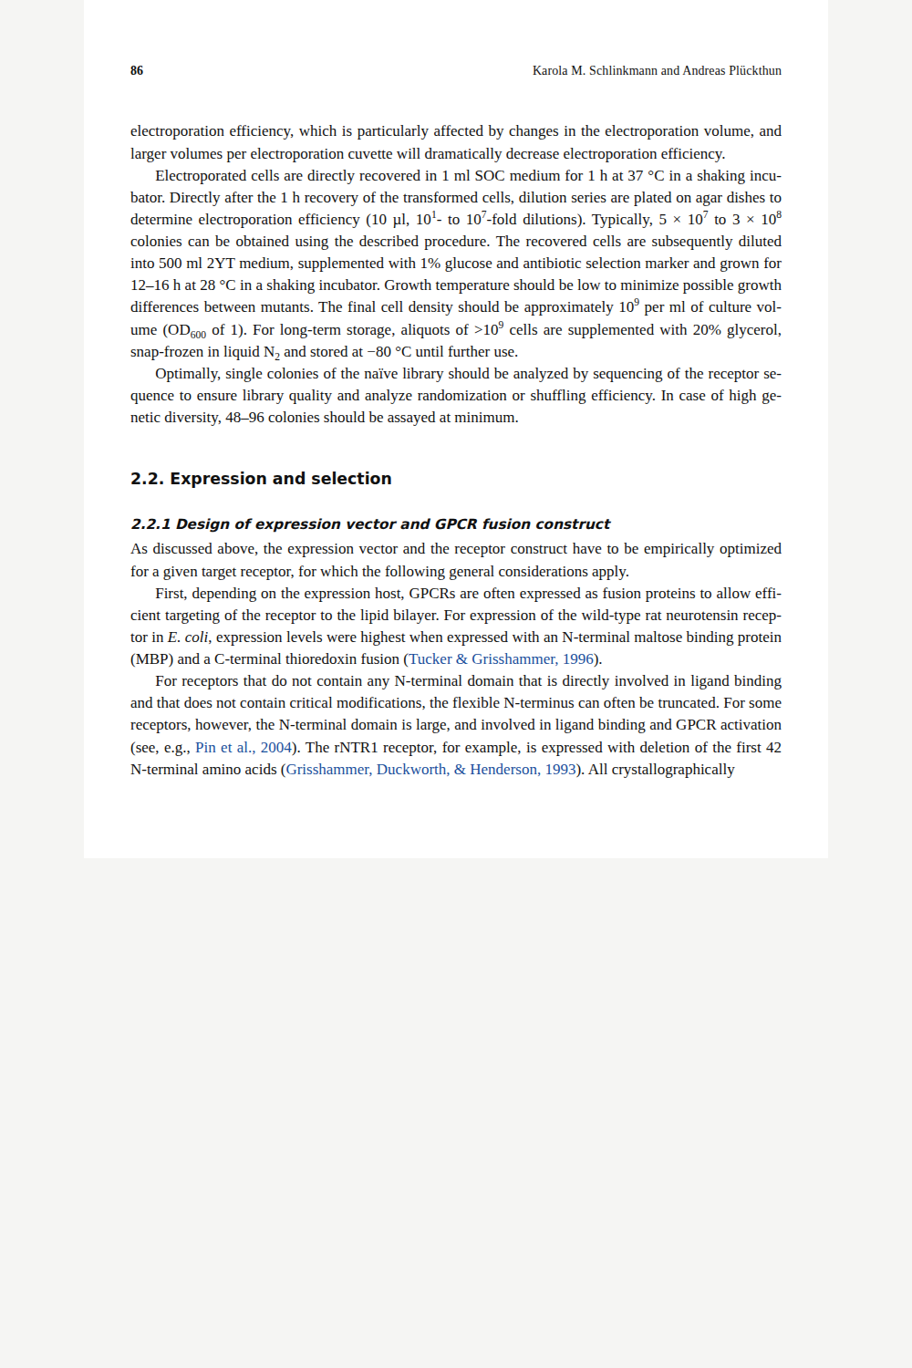86 Karola M. Schlinkmann and Andreas Plückthun
electroporation efficiency, which is particularly affected by changes in the electroporation volume, and larger volumes per electroporation cuvette will dramatically decrease electroporation efficiency.
Electroporated cells are directly recovered in 1 ml SOC medium for 1 h at 37 °C in a shaking incubator. Directly after the 1 h recovery of the transformed cells, dilution series are plated on agar dishes to determine electroporation efficiency (10 µl, 101- to 107-fold dilutions). Typically, 5 × 107 to 3 × 108 colonies can be obtained using the described procedure. The recovered cells are subsequently diluted into 500 ml 2YT medium, supplemented with 1% glucose and antibiotic selection marker and grown for 12–16 h at 28 °C in a shaking incubator. Growth temperature should be low to minimize possible growth differences between mutants. The final cell density should be approximately 109 per ml of culture volume (OD600 of 1). For long-term storage, aliquots of >109 cells are supplemented with 20% glycerol, snap-frozen in liquid N2 and stored at −80 °C until further use.
Optimally, single colonies of the naïve library should be analyzed by sequencing of the receptor sequence to ensure library quality and analyze randomization or shuffling efficiency. In case of high genetic diversity, 48–96 colonies should be assayed at minimum.
2.2. Expression and selection
2.2.1 Design of expression vector and GPCR fusion construct
As discussed above, the expression vector and the receptor construct have to be empirically optimized for a given target receptor, for which the following general considerations apply.
First, depending on the expression host, GPCRs are often expressed as fusion proteins to allow efficient targeting of the receptor to the lipid bilayer. For expression of the wild-type rat neurotensin receptor in E. coli, expression levels were highest when expressed with an N-terminal maltose binding protein (MBP) and a C-terminal thioredoxin fusion (Tucker & Grisshammer, 1996).
For receptors that do not contain any N-terminal domain that is directly involved in ligand binding and that does not contain critical modifications, the flexible N-terminus can often be truncated. For some receptors, however, the N-terminal domain is large, and involved in ligand binding and GPCR activation (see, e.g., Pin et al., 2004). The rNTR1 receptor, for example, is expressed with deletion of the first 42 N-terminal amino acids (Grisshammer, Duckworth, & Henderson, 1993). All crystallographically